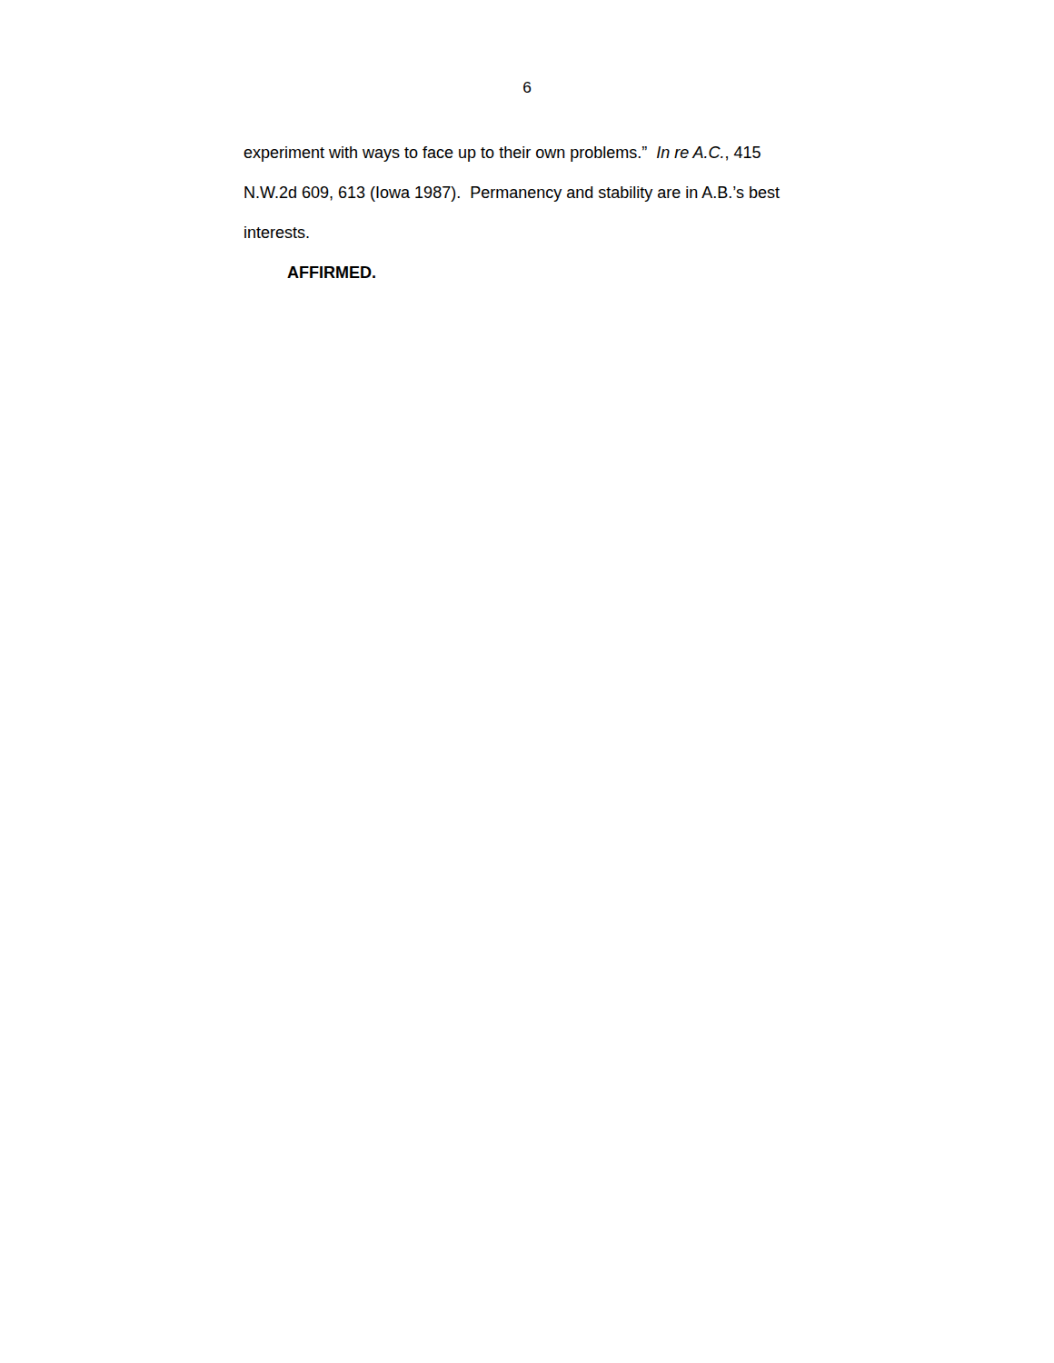6
experiment with ways to face up to their own problems.” In re A.C., 415 N.W.2d 609, 613 (Iowa 1987). Permanency and stability are in A.B.’s best interests.
AFFIRMED.